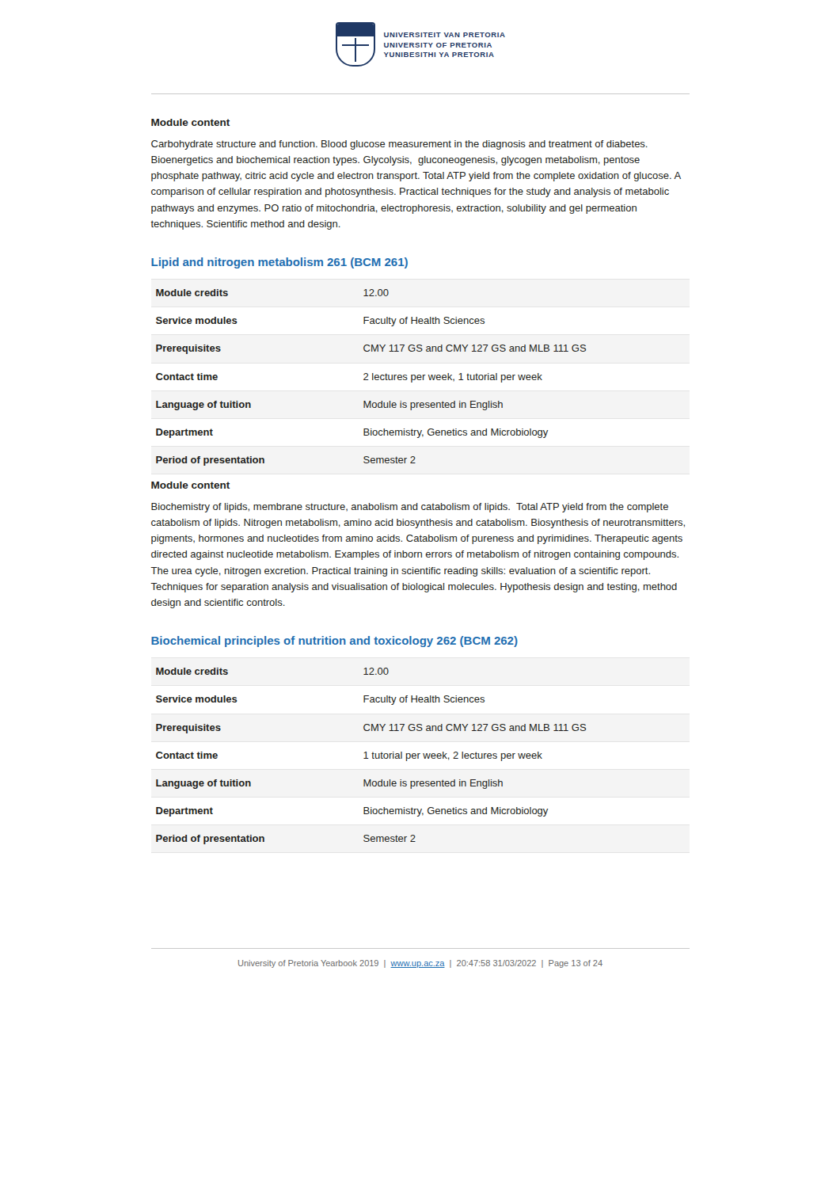Universiteit van Pretoria
University of Pretoria
Yunibesithi ya Pretoria
Module content
Carbohydrate structure and function. Blood glucose measurement in the diagnosis and treatment of diabetes. Bioenergetics and biochemical reaction types. Glycolysis, gluconeogenesis, glycogen metabolism, pentose phosphate pathway, citric acid cycle and electron transport. Total ATP yield from the complete oxidation of glucose. A comparison of cellular respiration and photosynthesis. Practical techniques for the study and analysis of metabolic pathways and enzymes. PO ratio of mitochondria, electrophoresis, extraction, solubility and gel permeation techniques. Scientific method and design.
Lipid and nitrogen metabolism 261 (BCM 261)
| Module credits | 12.00 |
| Service modules | Faculty of Health Sciences |
| Prerequisites | CMY 117 GS and CMY 127 GS and MLB 111 GS |
| Contact time | 2 lectures per week, 1 tutorial per week |
| Language of tuition | Module is presented in English |
| Department | Biochemistry, Genetics and Microbiology |
| Period of presentation | Semester 2 |
Module content
Biochemistry of lipids, membrane structure, anabolism and catabolism of lipids. Total ATP yield from the complete catabolism of lipids. Nitrogen metabolism, amino acid biosynthesis and catabolism. Biosynthesis of neurotransmitters, pigments, hormones and nucleotides from amino acids. Catabolism of pureness and pyrimidines. Therapeutic agents directed against nucleotide metabolism. Examples of inborn errors of metabolism of nitrogen containing compounds. The urea cycle, nitrogen excretion. Practical training in scientific reading skills: evaluation of a scientific report. Techniques for separation analysis and visualisation of biological molecules. Hypothesis design and testing, method design and scientific controls.
Biochemical principles of nutrition and toxicology 262 (BCM 262)
| Module credits | 12.00 |
| Service modules | Faculty of Health Sciences |
| Prerequisites | CMY 117 GS and CMY 127 GS and MLB 111 GS |
| Contact time | 1 tutorial per week, 2 lectures per week |
| Language of tuition | Module is presented in English |
| Department | Biochemistry, Genetics and Microbiology |
| Period of presentation | Semester 2 |
University of Pretoria Yearbook 2019 | www.up.ac.za | 20:47:58 31/03/2022 | Page 13 of 24